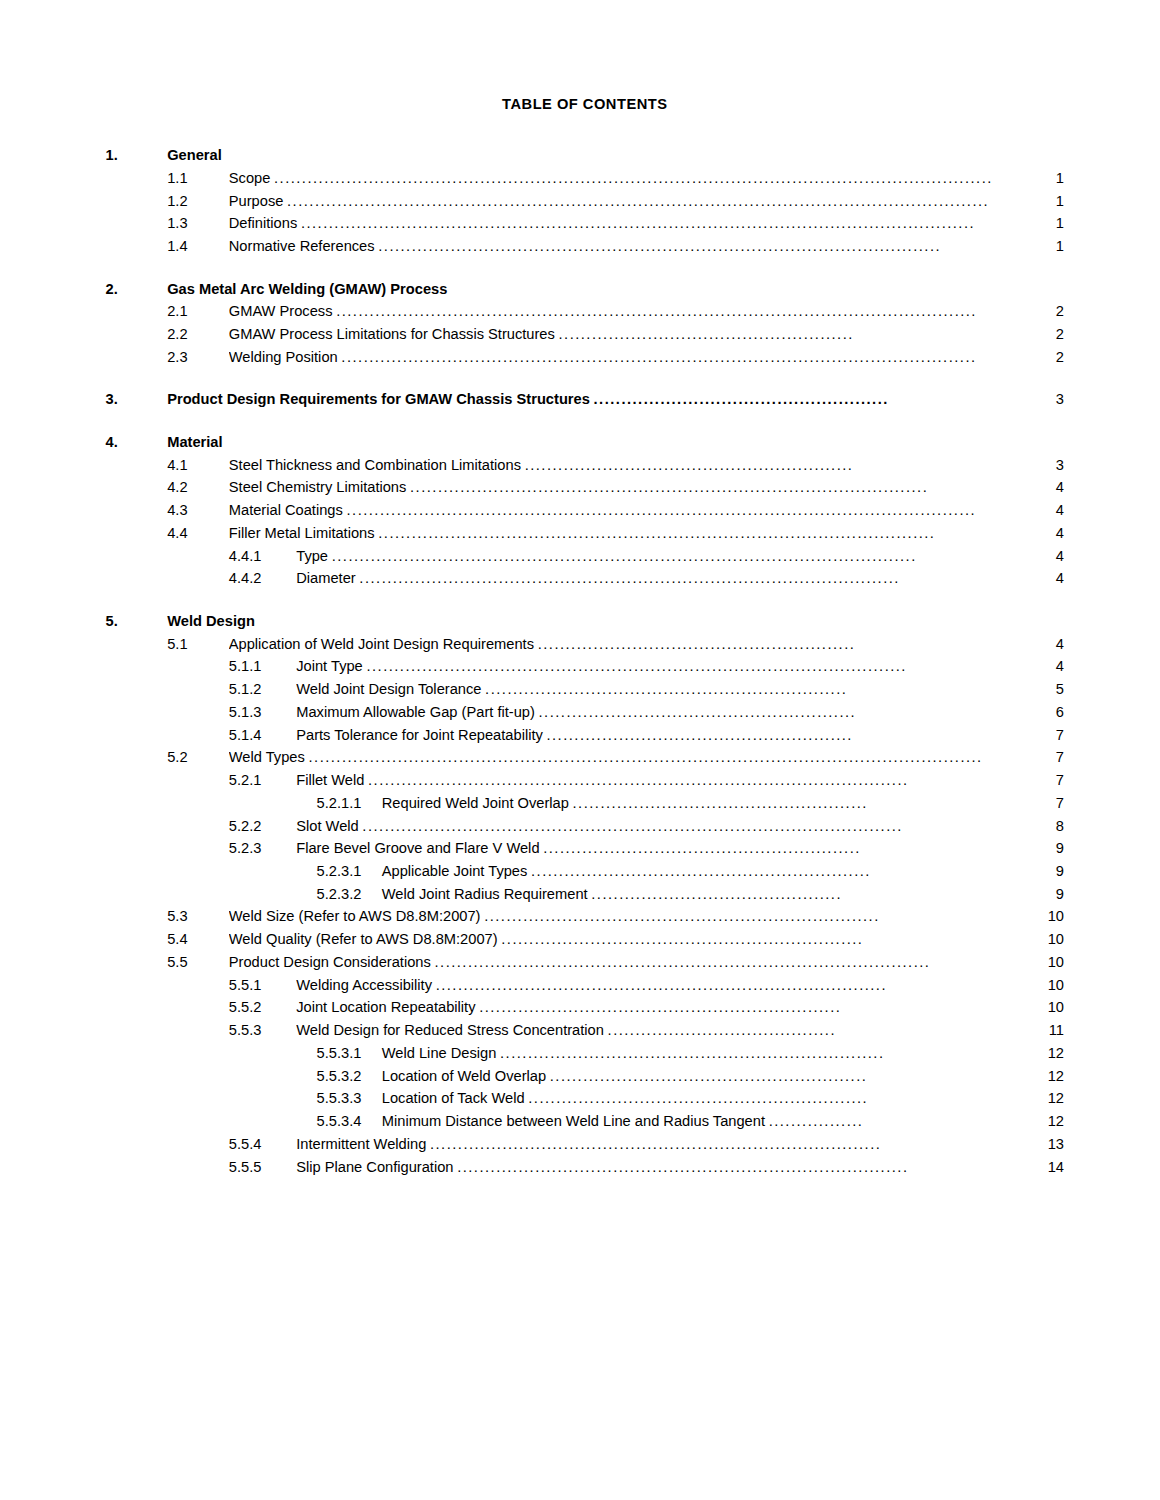TABLE OF CONTENTS
| 1. | General | |
| | 1.1 | Scope ................................................................................................................................. | 1 |
| | 1.2 | Purpose .............................................................................................................................. | 1 |
| | 1.3 | Definitions ......................................................................................................................... | 1 |
| | 1.4 | Normative References ..................................................................................................... | 1 |
| 2. | Gas Metal Arc Welding (GMAW) Process | |
| | 2.1 | GMAW Process ................................................................................................................... | 2 |
| | 2.2 | GMAW Process Limitations for Chassis Structures ..................................................... | 2 |
| | 2.3 | Welding Position .................................................................................................................. | 2 |
| 3. | Product Design Requirements for GMAW Chassis Structures ..................................................... | 3 |
| 4. | Material | |
| | 4.1 | Steel Thickness and Combination Limitations ........................................................... | 3 |
| | 4.2 | Steel Chemistry Limitations ............................................................................................. | 4 |
| | 4.3 | Material Coatings ................................................................................................................. | 4 |
| | 4.4 | Filler Metal Limitations .................................................................................................... | 4 |
| | | 4.4.1 | Type ......................................................................................................... | 4 |
| | | 4.4.2 | Diameter ................................................................................................. | 4 |
| 5. | Weld Design | |
| | 5.1 | Application of Weld Joint Design Requirements ......................................................... | 4 |
| | | 5.1.1 | Joint Type ................................................................................................. | 4 |
| | | 5.1.2 | Weld Joint Design Tolerance ................................................................. | 5 |
| | | 5.1.3 | Maximum Allowable Gap (Part fit-up) ......................................................... | 6 |
| | | 5.1.4 | Parts Tolerance for Joint Repeatability ....................................................... | 7 |
| | 5.2 | Weld Types ......................................................................................................................... | 7 |
| | | 5.2.1 | Fillet Weld ................................................................................................. | 7 |
| | | | 5.2.1.1 Required Weld Joint Overlap ..................................................... | 7 |
| | | 5.2.2 | Slot Weld ................................................................................................. | 8 |
| | | 5.2.3 | Flare Bevel Groove and Flare V Weld ......................................................... | 9 |
| | | | 5.2.3.1 Applicable Joint Types ............................................................. | 9 |
| | | | 5.2.3.2 Weld Joint Radius Requirement ............................................. | 9 |
| | 5.3 | Weld Size (Refer to AWS D8.8M:2007) ....................................................................... | 10 |
| | 5.4 | Weld Quality (Refer to AWS D8.8M:2007) ................................................................. | 10 |
| | 5.5 | Product Design Considerations ......................................................................................... | 10 |
| | | 5.5.1 | Welding Accessibility ................................................................................. | 10 |
| | | 5.5.2 | Joint Location Repeatability ................................................................. | 10 |
| | | 5.5.3 | Weld Design for Reduced Stress Concentration ......................................... | 11 |
| | | | 5.5.3.1 Weld Line Design ..................................................................... | 12 |
| | | | 5.5.3.2 Location of Weld Overlap ......................................................... | 12 |
| | | | 5.5.3.3 Location of Tack Weld ............................................................. | 12 |
| | | | 5.5.3.4 Minimum Distance between Weld Line and Radius Tangent ................. | 12 |
| | | 5.5.4 | Intermittent Welding ................................................................................. | 13 |
| | | 5.5.5 | Slip Plane Configuration ................................................................................. | 14 |